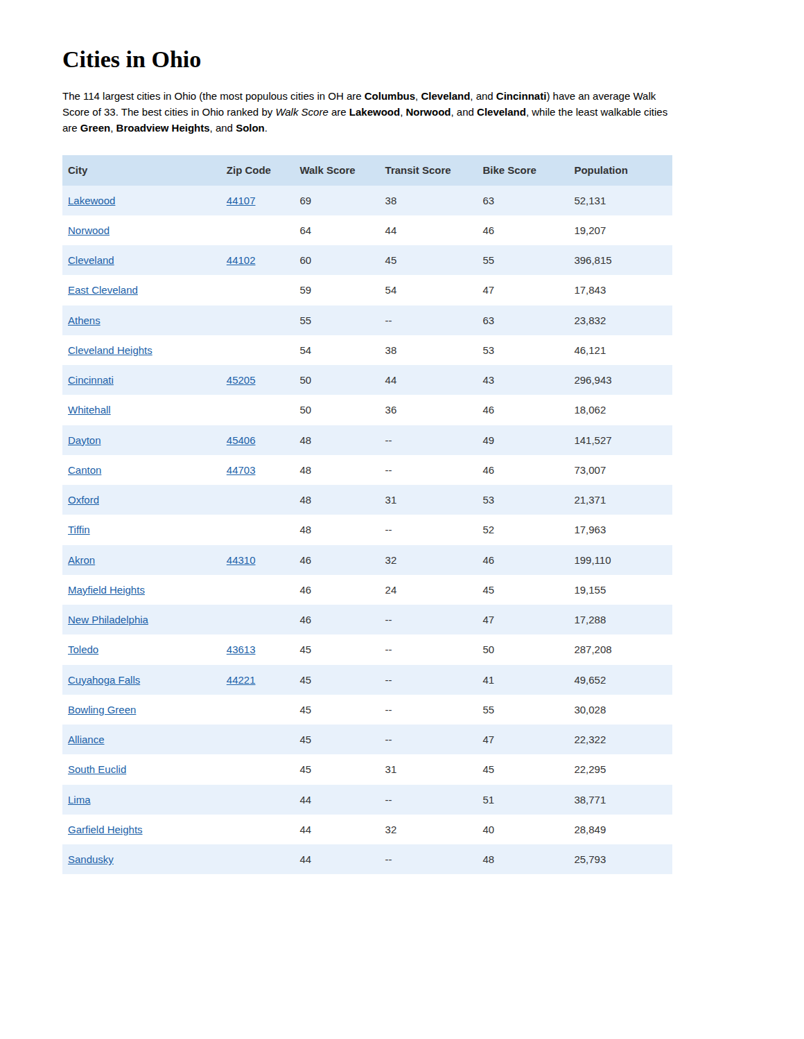Cities in Ohio
The 114 largest cities in Ohio (the most populous cities in OH are Columbus, Cleveland, and Cincinnati) have an average Walk Score of 33. The best cities in Ohio ranked by Walk Score are Lakewood, Norwood, and Cleveland, while the least walkable cities are Green, Broadview Heights, and Solon.
| City | Zip Code | Walk Score | Transit Score | Bike Score | Population |
| --- | --- | --- | --- | --- | --- |
| Lakewood | 44107 | 69 | 38 | 63 | 52,131 |
| Norwood | | 64 | 44 | 46 | 19,207 |
| Cleveland | 44102 | 60 | 45 | 55 | 396,815 |
| East Cleveland | | 59 | 54 | 47 | 17,843 |
| Athens | | 55 | -- | 63 | 23,832 |
| Cleveland Heights | | 54 | 38 | 53 | 46,121 |
| Cincinnati | 45205 | 50 | 44 | 43 | 296,943 |
| Whitehall | | 50 | 36 | 46 | 18,062 |
| Dayton | 45406 | 48 | -- | 49 | 141,527 |
| Canton | 44703 | 48 | -- | 46 | 73,007 |
| Oxford | | 48 | 31 | 53 | 21,371 |
| Tiffin | | 48 | -- | 52 | 17,963 |
| Akron | 44310 | 46 | 32 | 46 | 199,110 |
| Mayfield Heights | | 46 | 24 | 45 | 19,155 |
| New Philadelphia | | 46 | -- | 47 | 17,288 |
| Toledo | 43613 | 45 | -- | 50 | 287,208 |
| Cuyahoga Falls | 44221 | 45 | -- | 41 | 49,652 |
| Bowling Green | | 45 | -- | 55 | 30,028 |
| Alliance | | 45 | -- | 47 | 22,322 |
| South Euclid | | 45 | 31 | 45 | 22,295 |
| Lima | | 44 | -- | 51 | 38,771 |
| Garfield Heights | | 44 | 32 | 40 | 28,849 |
| Sandusky | | 44 | -- | 48 | 25,793 |